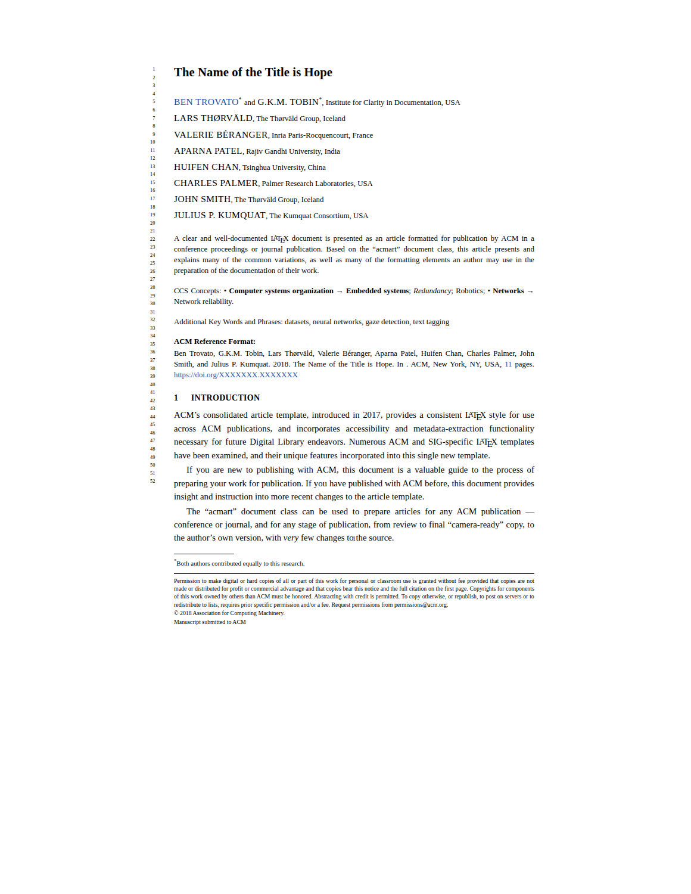1
2
3
4
5
6
7
8
9
10
11
12
13
14
15
16
17
18
19
20
21
22
23
24
25
26
27
28
29
30
31
32
33
34
35
36
37
38
39
40
41
42
43
44
45
46
47
48
49
50
51
52
The Name of the Title is Hope
BEN TROVATO* and G.K.M. TOBIN*, Institute for Clarity in Documentation, USA
LARS THØRVÄLD, The Thørväld Group, Iceland
VALERIE BÉRANGER, Inria Paris-Rocquencourt, France
APARNA PATEL, Rajiv Gandhi University, India
HUIFEN CHAN, Tsinghua University, China
CHARLES PALMER, Palmer Research Laboratories, USA
JOHN SMITH, The Thørväld Group, Iceland
JULIUS P. KUMQUAT, The Kumquat Consortium, USA
A clear and well-documented LATEX document is presented as an article formatted for publication by ACM in a conference proceedings or journal publication. Based on the “acmart” document class, this article presents and explains many of the common variations, as well as many of the formatting elements an author may use in the preparation of the documentation of their work.
CCS Concepts: • Computer systems organization → Embedded systems; Redundancy; Robotics; • Networks → Network reliability.
Additional Key Words and Phrases: datasets, neural networks, gaze detection, text tagging
ACM Reference Format: Ben Trovato, G.K.M. Tobin, Lars Thørväld, Valerie Béranger, Aparna Patel, Huifen Chan, Charles Palmer, John Smith, and Julius P. Kumquat. 2018. The Name of the Title is Hope. In . ACM, New York, NY, USA, 11 pages. https://doi.org/XXXXXXX.XXXXXXX
1 INTRODUCTION
ACM’s consolidated article template, introduced in 2017, provides a consistent LATEX style for use across ACM publications, and incorporates accessibility and metadata-extraction functionality necessary for future Digital Library endeavors. Numerous ACM and SIG-specific LATEX templates have been examined, and their unique features incorporated into this single new template.
If you are new to publishing with ACM, this document is a valuable guide to the process of preparing your work for publication. If you have published with ACM before, this document provides insight and instruction into more recent changes to the article template.
The “acmart” document class can be used to prepare articles for any ACM publication — conference or journal, and for any stage of publication, from review to final “camera-ready” copy, to the author’s own version, with very few changes to the source.
*Both authors contributed equally to this research.
Permission to make digital or hard copies of all or part of this work for personal or classroom use is granted without fee provided that copies are not made or distributed for profit or commercial advantage and that copies bear this notice and the full citation on the first page. Copyrights for components of this work owned by others than ACM must be honored. Abstracting with credit is permitted. To copy otherwise, or republish, to post on servers or to redistribute to lists, requires prior specific permission and/or a fee. Request permissions from permissions@acm.org.
© 2018 Association for Computing Machinery.
Manuscript submitted to ACM
1